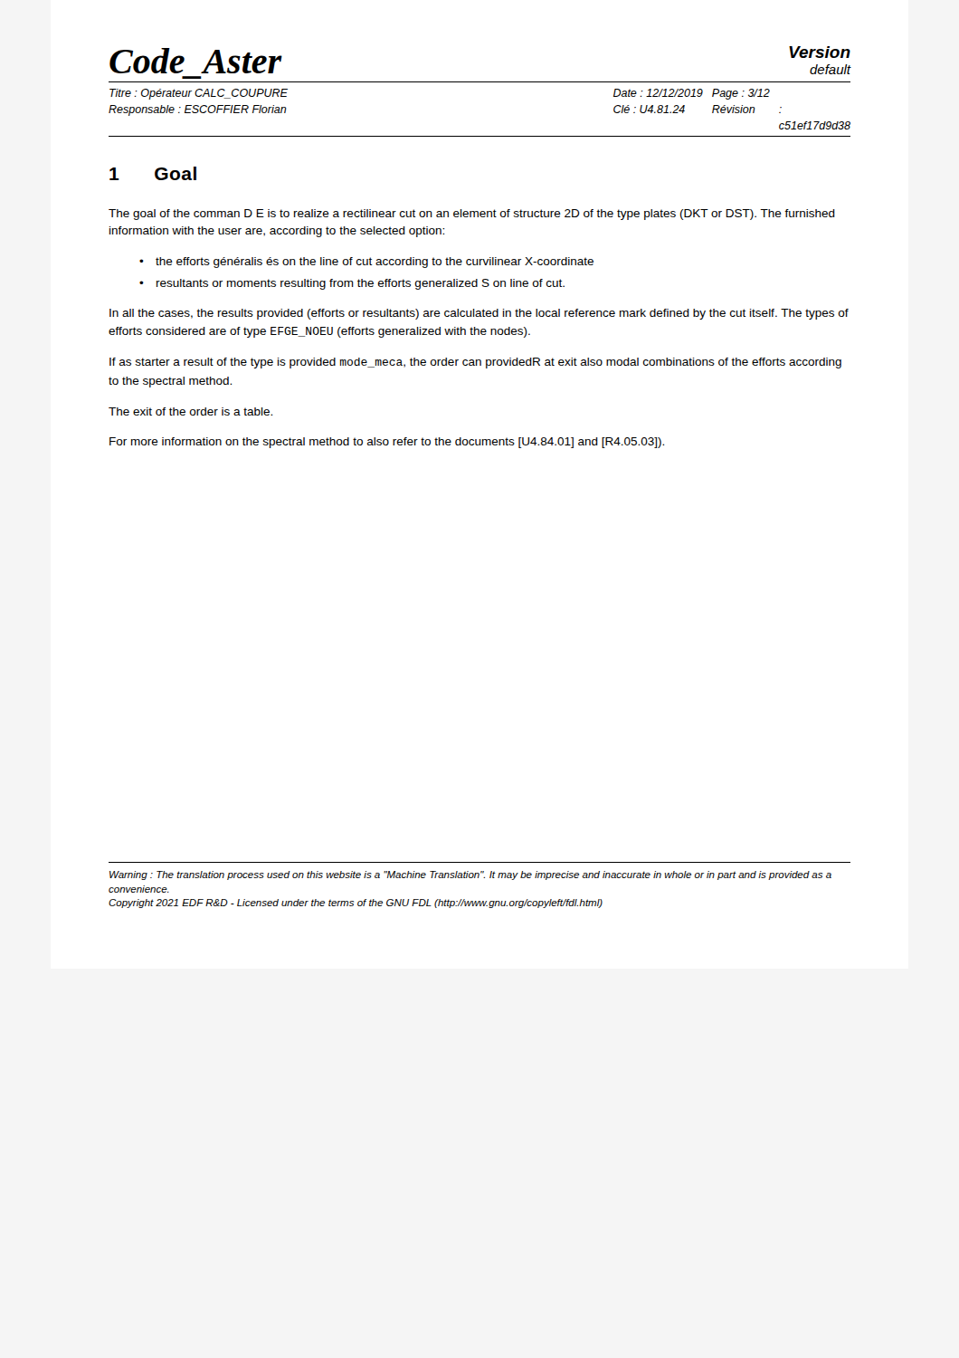Code_Aster
Version default
Titre : Opérateur CALC_COUPURE
Responsable : ESCOFFIER Florian
Date : 12/12/2019 Page : 3/12 Clé : U4.81.24 Révision : c51ef17d9d38
1 Goal
The goal of the comman D E is to realize a rectilinear cut on an element of structure 2D of the type plates (DKT or DST). The furnished information with the user are, according to the selected option:
the efforts généralis és on the line of cut according to the curvilinear X-coordinate
resultants or moments resulting from the efforts generalized S on line of cut.
In all the cases, the results provided (efforts or resultants) are calculated in the local reference mark defined by the cut itself. The types of efforts considered are of type EFGE_NOEU (efforts generalized with the nodes).
If as starter a result of the type is provided mode_meca, the order can providedR at exit also modal combinations of the efforts according to the spectral method.
The exit of the order is a table.
For more information on the spectral method to also refer to the documents [U4.84.01] and [R4.05.03]).
Warning : The translation process used on this website is a "Machine Translation". It may be imprecise and inaccurate in whole or in part and is provided as a convenience.
Copyright 2021 EDF R&D - Licensed under the terms of the GNU FDL (http://www.gnu.org/copyleft/fdl.html)